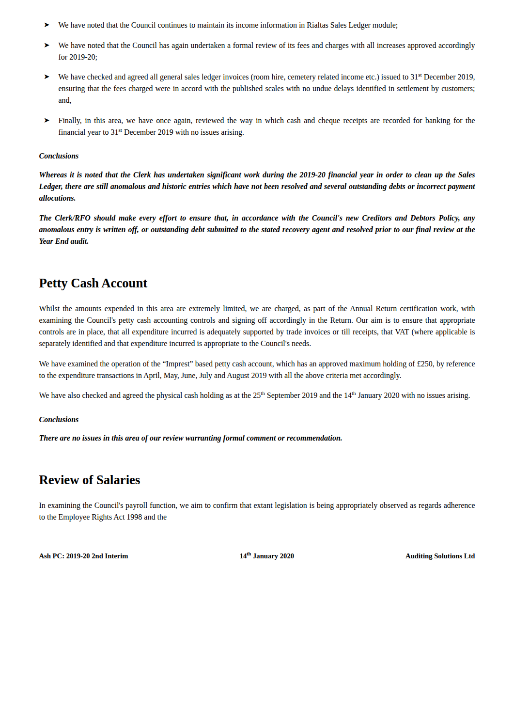We have noted that the Council continues to maintain its income information in Rialtas Sales Ledger module;
We have noted that the Council has again undertaken a formal review of its fees and charges with all increases approved accordingly for 2019-20;
We have checked and agreed all general sales ledger invoices (room hire, cemetery related income etc.) issued to 31st December 2019, ensuring that the fees charged were in accord with the published scales with no undue delays identified in settlement by customers; and,
Finally, in this area, we have once again, reviewed the way in which cash and cheque receipts are recorded for banking for the financial year to 31st December 2019 with no issues arising.
Conclusions
Whereas it is noted that the Clerk has undertaken significant work during the 2019-20 financial year in order to clean up the Sales Ledger, there are still anomalous and historic entries which have not been resolved and several outstanding debts or incorrect payment allocations.
The Clerk/RFO should make every effort to ensure that, in accordance with the Council's new Creditors and Debtors Policy, any anomalous entry is written off, or outstanding debt submitted to the stated recovery agent and resolved prior to our final review at the Year End audit.
Petty Cash Account
Whilst the amounts expended in this area are extremely limited, we are charged, as part of the Annual Return certification work, with examining the Council's petty cash accounting controls and signing off accordingly in the Return. Our aim is to ensure that appropriate controls are in place, that all expenditure incurred is adequately supported by trade invoices or till receipts, that VAT (where applicable is separately identified and that expenditure incurred is appropriate to the Council's needs.
We have examined the operation of the “Imprest” based petty cash account, which has an approved maximum holding of £250, by reference to the expenditure transactions in April, May, June, July and August 2019 with all the above criteria met accordingly.
We have also checked and agreed the physical cash holding as at the 25th September 2019 and the 14th January 2020 with no issues arising.
Conclusions
There are no issues in this area of our review warranting formal comment or recommendation.
Review of Salaries
In examining the Council's payroll function, we aim to confirm that extant legislation is being appropriately observed as regards adherence to the Employee Rights Act 1998 and the
Ash PC: 2019-20 2nd Interim 14th January 2020 Auditing Solutions Ltd